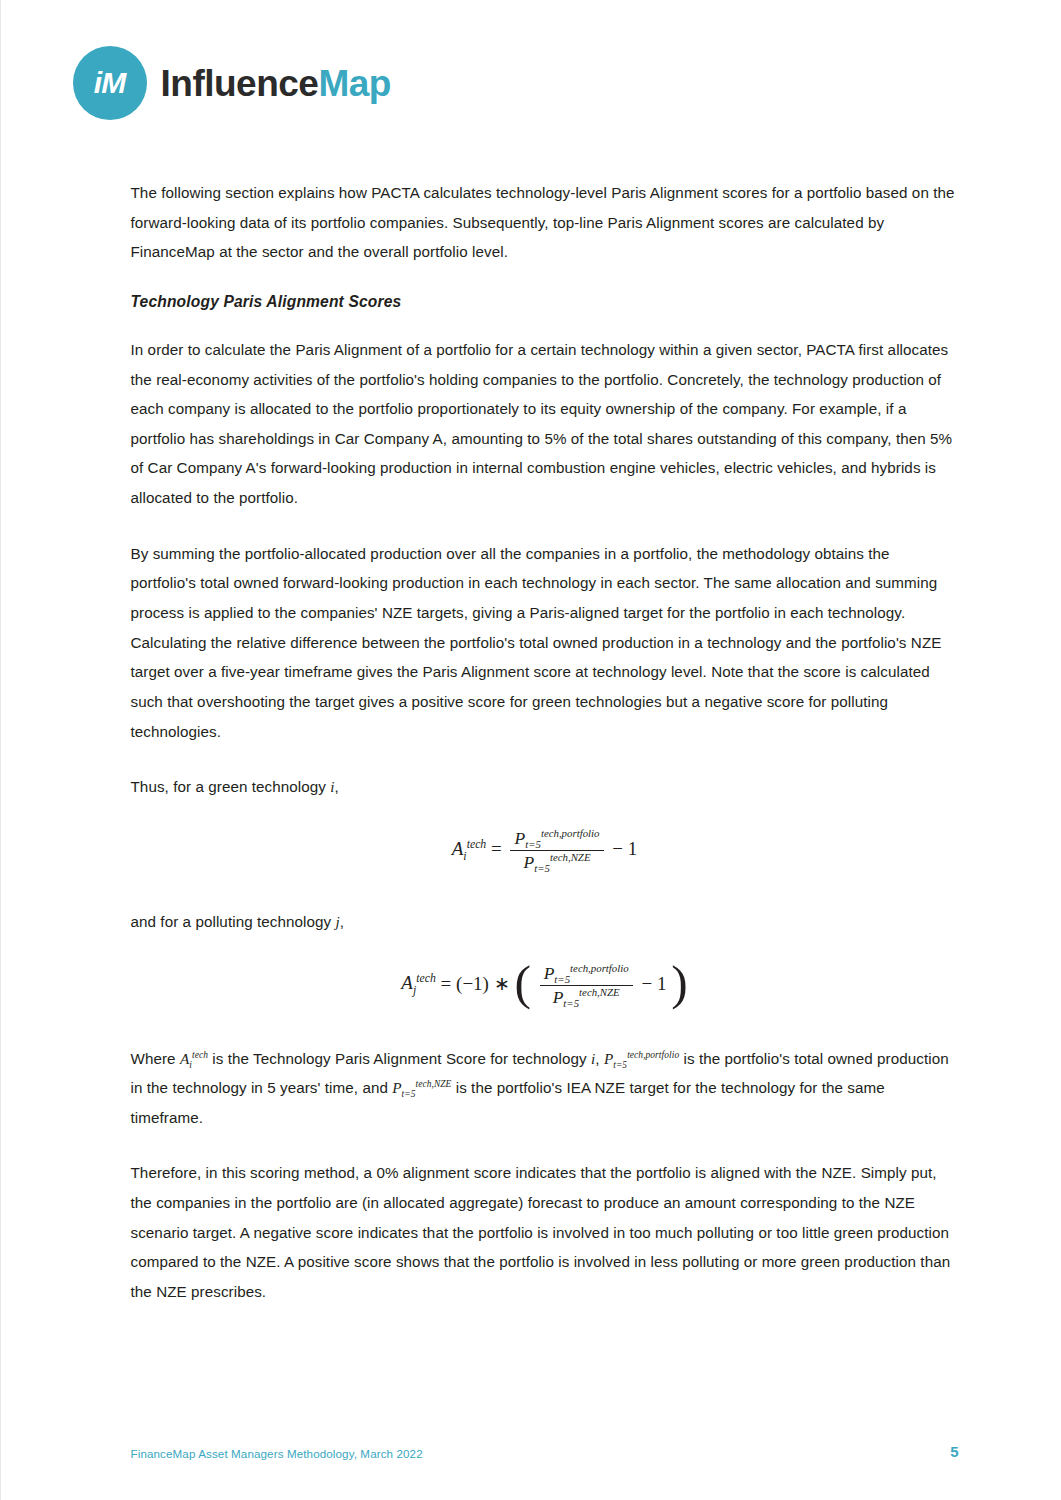iM
Influence Map
The following section explains how PACTA calculates technology-level Paris Alignment scores for a portfolio based on the forward-looking data of its portfolio companies. Subsequently, top-line Paris Alignment scores are calculated by FinanceMap at the sector and the overall portfolio level.
Technology Paris Alignment Scores
In order to calculate the Paris Alignment of a portfolio for a certain technology within a given sector, PACTA first allocates the real-economy activities of the portfolio's holding companies to the portfolio. Concretely, the technology production of each company is allocated to the portfolio proportionately to its equity ownership of the company. For example, if a portfolio has shareholdings in Car Company A, amounting to 5% of the total shares outstanding of this company, then 5% of Car Company A's forward-looking production in internal combustion engine vehicles, electric vehicles, and hybrids is allocated to the portfolio.
By summing the portfolio-allocated production over all the companies in a portfolio, the methodology obtains the portfolio's total owned forward-looking production in each technology in each sector. The same allocation and summing process is applied to the companies' NZE targets, giving a Paris-aligned target for the portfolio in each technology. Calculating the relative difference between the portfolio's total owned production in a technology and the portfolio's NZE target over a five-year timeframe gives the Paris Alignment score at technology level. Note that the score is calculated such that overshooting the target gives a positive score for green technologies but a negative score for polluting technologies.
Thus, for a green technology i,
Aitech = Pt=5tech,portfolio Pt=5tech,NZE − 1
and for a polluting technology j,
Ajtech = (−1) ∗ ( Pt=5tech,portfolio Pt=5tech,NZE − 1 )
Where Aitech is the Technology Paris Alignment Score for technology i, Pt=5tech,portfolio is the portfolio's total owned production in the technology in 5 years' time, and Pt=5tech,NZE is the portfolio's IEA NZE target for the technology for the same timeframe.
Therefore, in this scoring method, a 0% alignment score indicates that the portfolio is aligned with the NZE. Simply put, the companies in the portfolio are (in allocated aggregate) forecast to produce an amount corresponding to the NZE scenario target. A negative score indicates that the portfolio is involved in too much polluting or too little green production compared to the NZE. A positive score shows that the portfolio is involved in less polluting or more green production than the NZE prescribes.
FinanceMap Asset Managers Methodology, March 2022
5